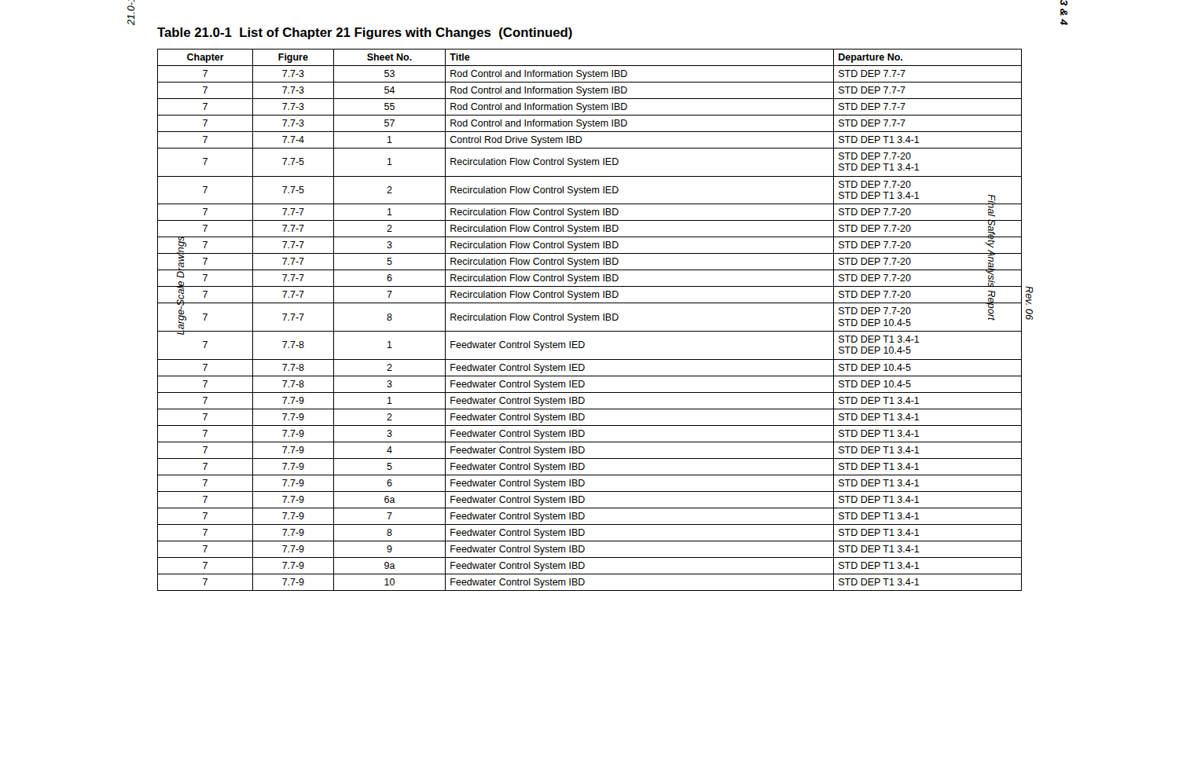21.0-12
Large-Scale Drawings
Final Safety Analysis Report
Rev. 06
STP 3 & 4
Table 21.0-1 List of Chapter 21 Figures with Changes (Continued)
| Chapter | Figure | Sheet No. | Title | Departure No. |
| --- | --- | --- | --- | --- |
| 7 | 7.7-3 | 53 | Rod Control and Information System IBD | STD DEP 7.7-7 |
| 7 | 7.7-3 | 54 | Rod Control and Information System IBD | STD DEP 7.7-7 |
| 7 | 7.7-3 | 55 | Rod Control and Information System IBD | STD DEP 7.7-7 |
| 7 | 7.7-3 | 57 | Rod Control and Information System IBD | STD DEP 7.7-7 |
| 7 | 7.7-4 | 1 | Control Rod Drive System IBD | STD DEP T1 3.4-1 |
| 7 | 7.7-5 | 1 | Recirculation Flow Control System IED | STD DEP 7.7-20 STD DEP T1 3.4-1 |
| 7 | 7.7-5 | 2 | Recirculation Flow Control System IED | STD DEP 7.7-20 STD DEP T1 3.4-1 |
| 7 | 7.7-7 | 1 | Recirculation Flow Control System IBD | STD DEP 7.7-20 |
| 7 | 7.7-7 | 2 | Recirculation Flow Control System IBD | STD DEP 7.7-20 |
| 7 | 7.7-7 | 3 | Recirculation Flow Control System IBD | STD DEP 7.7-20 |
| 7 | 7.7-7 | 5 | Recirculation Flow Control System IBD | STD DEP 7.7-20 |
| 7 | 7.7-7 | 6 | Recirculation Flow Control System IBD | STD DEP 7.7-20 |
| 7 | 7.7-7 | 7 | Recirculation Flow Control System IBD | STD DEP 7.7-20 |
| 7 | 7.7-7 | 8 | Recirculation Flow Control System IBD | STD DEP 7.7-20 STD DEP 10.4-5 |
| 7 | 7.7-8 | 1 | Feedwater Control System IED | STD DEP T1 3.4-1 STD DEP 10.4-5 |
| 7 | 7.7-8 | 2 | Feedwater Control System IED | STD DEP 10.4-5 |
| 7 | 7.7-8 | 3 | Feedwater Control System IED | STD DEP 10.4-5 |
| 7 | 7.7-9 | 1 | Feedwater Control System IBD | STD DEP T1 3.4-1 |
| 7 | 7.7-9 | 2 | Feedwater Control System IBD | STD DEP T1 3.4-1 |
| 7 | 7.7-9 | 3 | Feedwater Control System IBD | STD DEP T1 3.4-1 |
| 7 | 7.7-9 | 4 | Feedwater Control System IBD | STD DEP T1 3.4-1 |
| 7 | 7.7-9 | 5 | Feedwater Control System IBD | STD DEP T1 3.4-1 |
| 7 | 7.7-9 | 6 | Feedwater Control System IBD | STD DEP T1 3.4-1 |
| 7 | 7.7-9 | 6a | Feedwater Control System IBD | STD DEP T1 3.4-1 |
| 7 | 7.7-9 | 7 | Feedwater Control System IBD | STD DEP T1 3.4-1 |
| 7 | 7.7-9 | 8 | Feedwater Control System IBD | STD DEP T1 3.4-1 |
| 7 | 7.7-9 | 9 | Feedwater Control System IBD | STD DEP T1 3.4-1 |
| 7 | 7.7-9 | 9a | Feedwater Control System IBD | STD DEP T1 3.4-1 |
| 7 | 7.7-9 | 10 | Feedwater Control System IBD | STD DEP T1 3.4-1 |